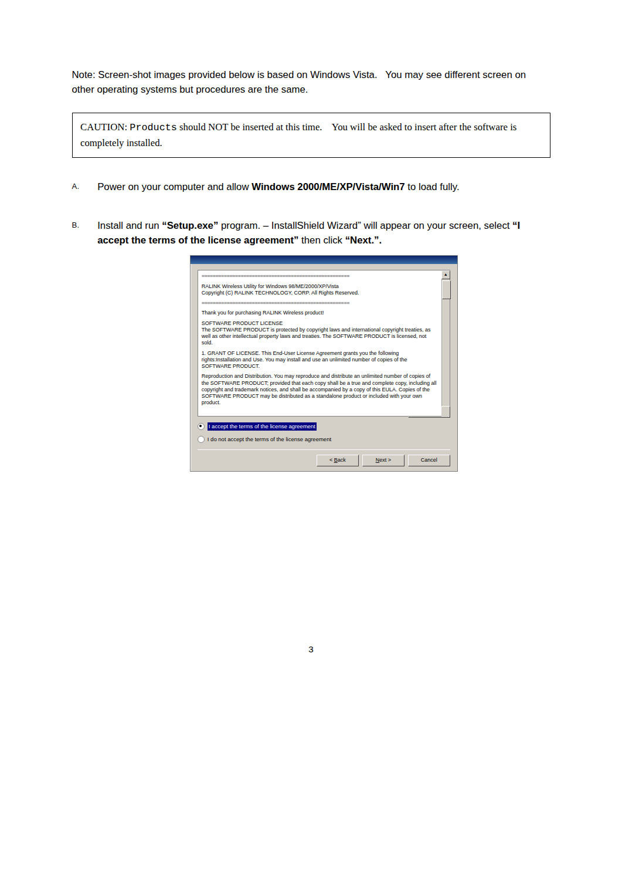Note: Screen-shot images provided below is based on Windows Vista. You may see different screen on other operating systems but procedures are the same.
CAUTION: Products should NOT be inserted at this time. You will be asked to insert after the software is completely installed.
Power on your computer and allow Windows 2000/ME/XP/Vista/Win7 to load fully.
Install and run “Setup.exe” program. – InstallShield Wizard” will appear on your screen, select “I accept the terms of the license agreement” then click “Next.”.
=====================================================
RALINK Wireless Utility for Windows 98/ME/2000/XP/Vista
Copyright (C) RALINK TECHNOLOGY, CORP. All Rights Reserved.
=====================================================
Thank you for purchasing RALINK Wireless product!
SOFTWARE PRODUCT LICENSE
The SOFTWARE PRODUCT is protected by copyright laws and international copyright treaties, as well as other intellectual property laws and treaties. The SOFTWARE PRODUCT is licensed, not sold.
1. GRANT OF LICENSE. This End-User License Agreement grants you the following rights:Installation and Use. You may install and use an unlimited number of copies of the SOFTWARE PRODUCT.
Reproduction and Distribution. You may reproduce and distribute an unlimited number of copies of the SOFTWARE PRODUCT; provided that each copy shall be a true and complete copy, including all copyright and trademark notices, and shall be accompanied by a copy of this EULA. Copies of the SOFTWARE PRODUCT may be distributed as a standalone product or included with your own product.
▲
▼
Print
I accept the terms of the license agreement
I do not accept the terms of the license agreement
< Back Next > Cancel
3